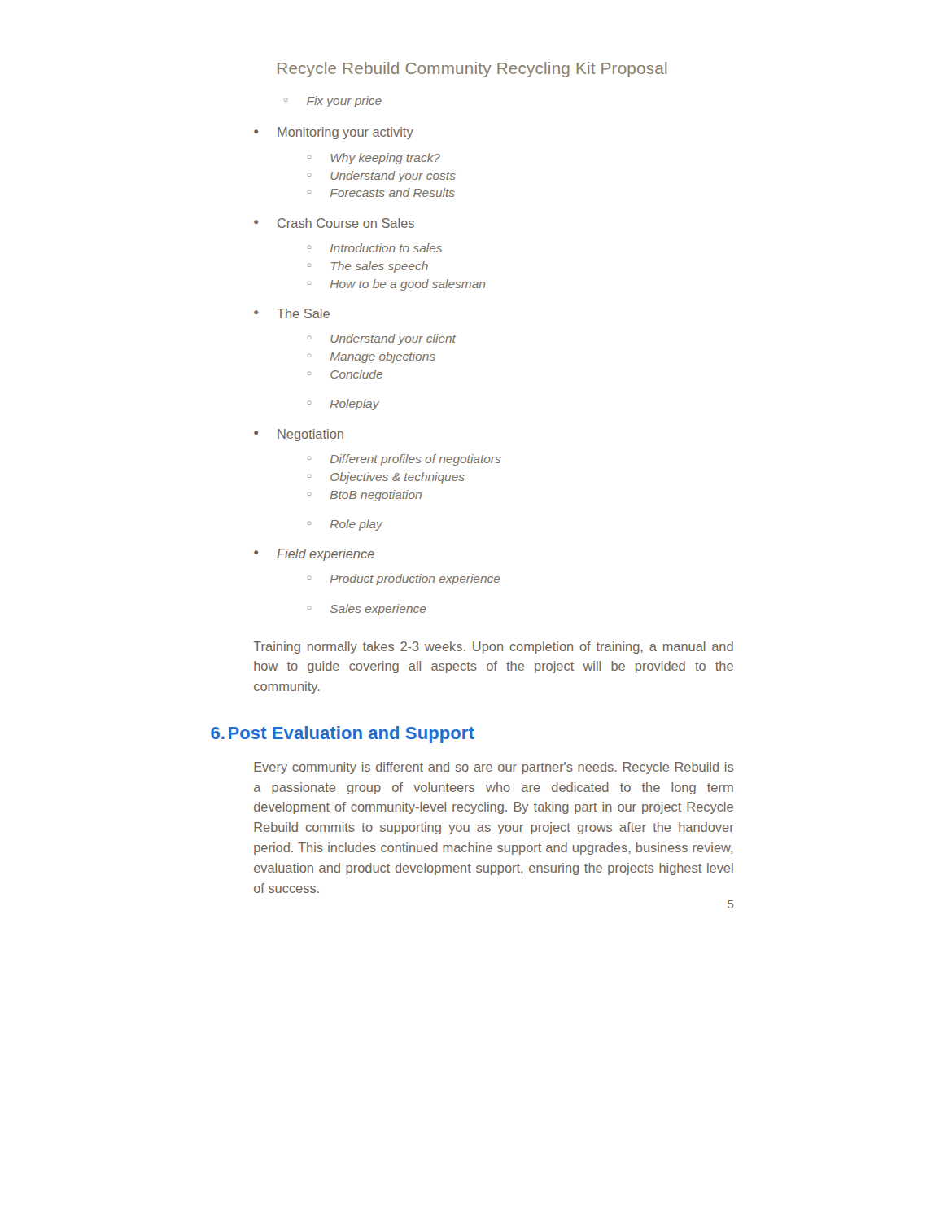Recycle Rebuild Community Recycling Kit Proposal
Fix your price
Monitoring your activity
Why keeping track?
Understand your costs
Forecasts and Results
Crash Course on Sales
Introduction to sales
The sales speech
How to be a good salesman
The Sale
Understand your client
Manage objections
Conclude
Roleplay
Negotiation
Different profiles of negotiators
Objectives & techniques
BtoB negotiation
Role play
Field experience
Product production experience
Sales experience
Training normally takes 2-3 weeks. Upon completion of training, a manual and how to guide covering all aspects of the project will be provided to the community.
6. Post Evaluation and Support
Every community is different and so are our partner's needs. Recycle Rebuild is a passionate group of volunteers who are dedicated to the long term development of community-level recycling. By taking part in our project Recycle Rebuild commits to supporting you as your project grows after the handover period. This includes continued machine support and upgrades, business review, evaluation and product development support, ensuring the projects highest level of success.
5